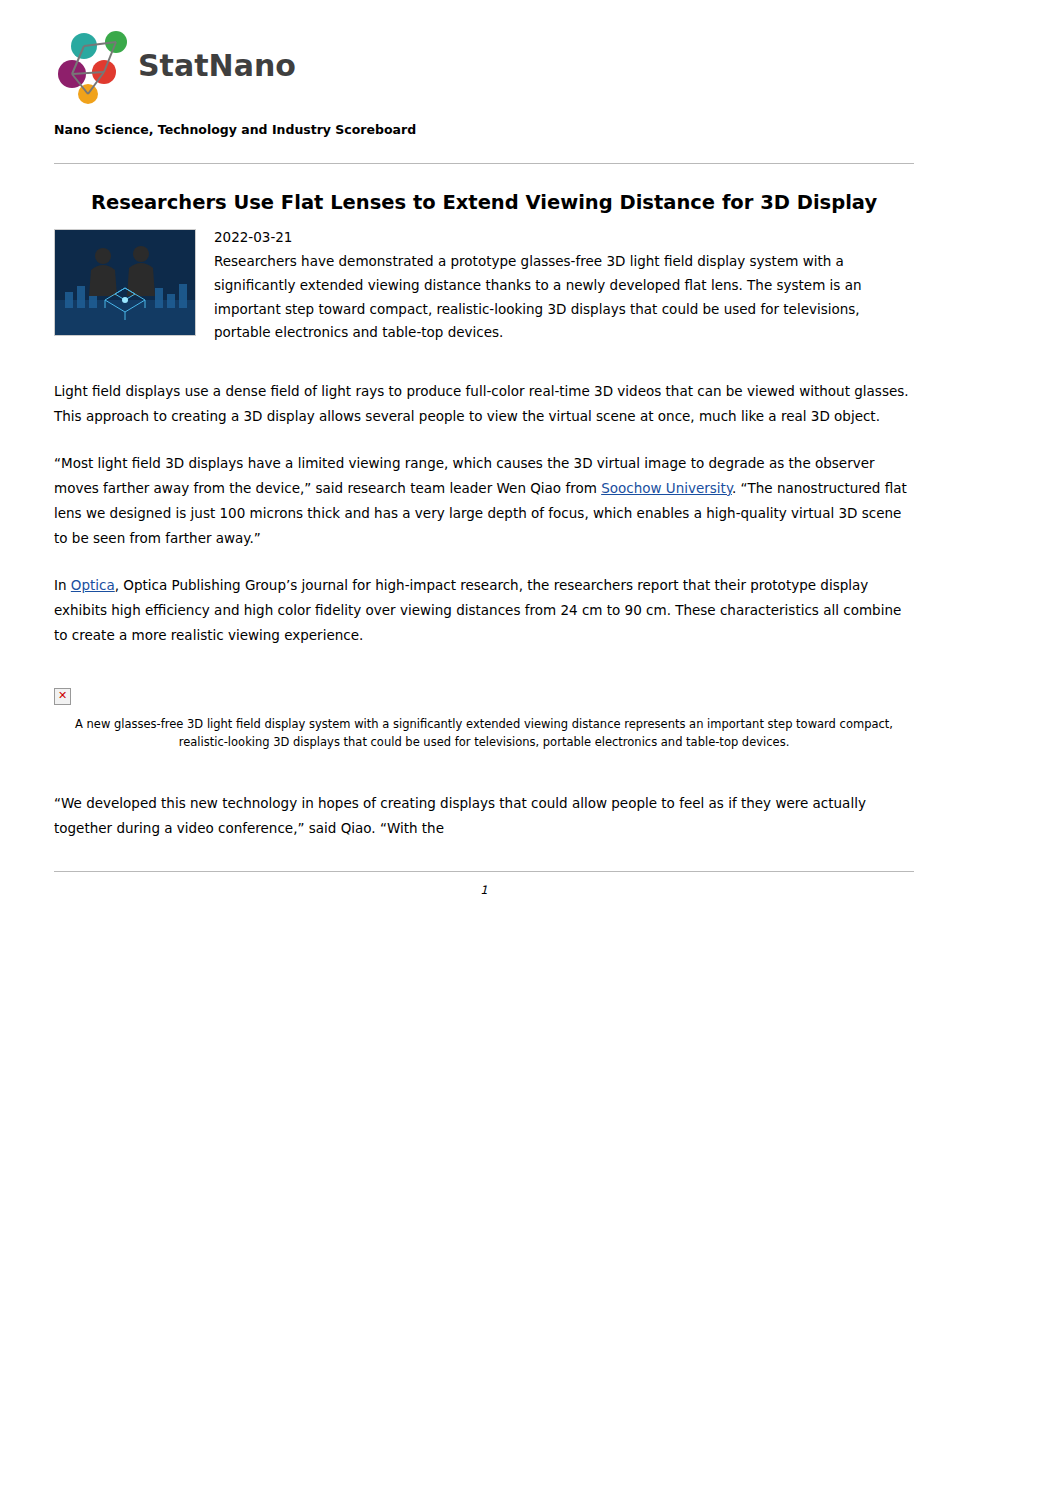StatNano
Nano Science, Technology and Industry Scoreboard
Researchers Use Flat Lenses to Extend Viewing Distance for 3D Display
2022-03-21
Researchers have demonstrated a prototype glasses-free 3D light field display system with a significantly extended viewing distance thanks to a newly developed flat lens. The system is an important step toward compact, realistic-looking 3D displays that could be used for televisions, portable electronics and table-top devices.
Light field displays use a dense field of light rays to produce full-color real-time 3D videos that can be viewed without glasses. This approach to creating a 3D display allows several people to view the virtual scene at once, much like a real 3D object.
“Most light field 3D displays have a limited viewing range, which causes the 3D virtual image to degrade as the observer moves farther away from the device,” said research team leader Wen Qiao from Soochow University. “The nanostructured flat lens we designed is just 100 microns thick and has a very large depth of focus, which enables a high-quality virtual 3D scene to be seen from farther away.”
In Optica, Optica Publishing Group’s journal for high-impact research, the researchers report that their prototype display exhibits high efficiency and high color fidelity over viewing distances from 24 cm to 90 cm. These characteristics all combine to create a more realistic viewing experience.
✕
A new glasses-free 3D light field display system with a significantly extended viewing distance represents an important step toward compact, realistic-looking 3D displays that could be used for televisions, portable electronics and table-top devices.
“We developed this new technology in hopes of creating displays that could allow people to feel as if they were actually together during a video conference,” said Qiao. “With the
1